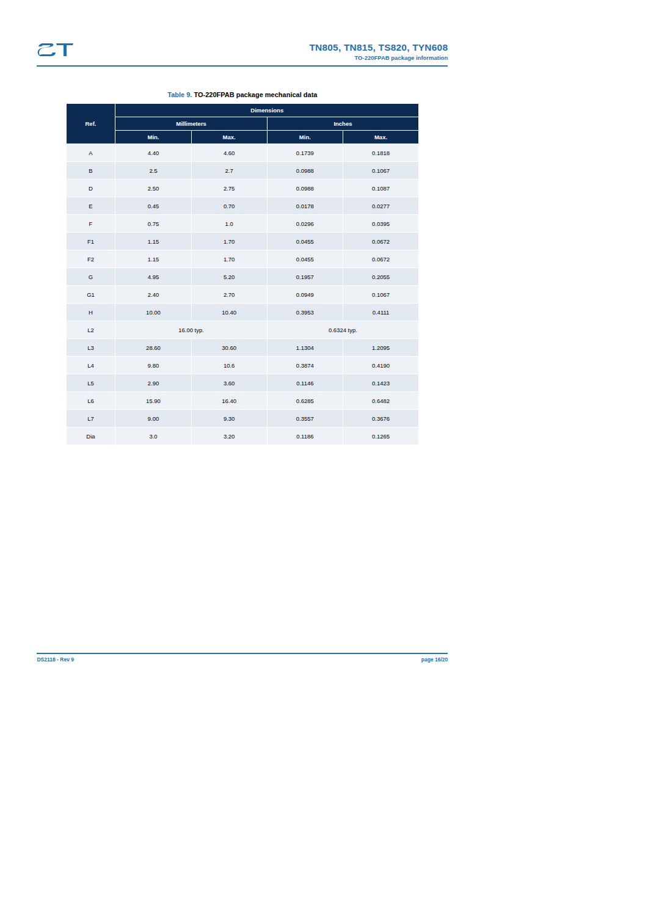TN805, TN815, TS820, TYN608
TO-220FPAB package information
Table 9. TO-220FPAB package mechanical data
| Ref. | Dimensions |
| --- | --- |
| Millimeters | Inches |
| Min. | Max. | Min. | Max. |
| A | 4.40 | 4.60 | 0.1739 | 0.1818 |
| B | 2.5 | 2.7 | 0.0988 | 0.1067 |
| D | 2.50 | 2.75 | 0.0988 | 0.1087 |
| E | 0.45 | 0.70 | 0.0178 | 0.0277 |
| F | 0.75 | 1.0 | 0.0296 | 0.0395 |
| F1 | 1.15 | 1.70 | 0.0455 | 0.0672 |
| F2 | 1.15 | 1.70 | 0.0455 | 0.0672 |
| G | 4.95 | 5.20 | 0.1957 | 0.2055 |
| G1 | 2.40 | 2.70 | 0.0949 | 0.1067 |
| H | 10.00 | 10.40 | 0.3953 | 0.4111 |
| L2 | 16.00 typ. | 0.6324 typ. |
| L3 | 28.60 | 30.60 | 1.1304 | 1.2095 |
| L4 | 9.80 | 10.6 | 0.3874 | 0.4190 |
| L5 | 2.90 | 3.60 | 0.1146 | 0.1423 |
| L6 | 15.90 | 16.40 | 0.6285 | 0.6482 |
| L7 | 9.00 | 9.30 | 0.3557 | 0.3676 |
| Dia | 3.0 | 3.20 | 0.1186 | 0.1265 |
DS2118 - Rev 9
page 16/20